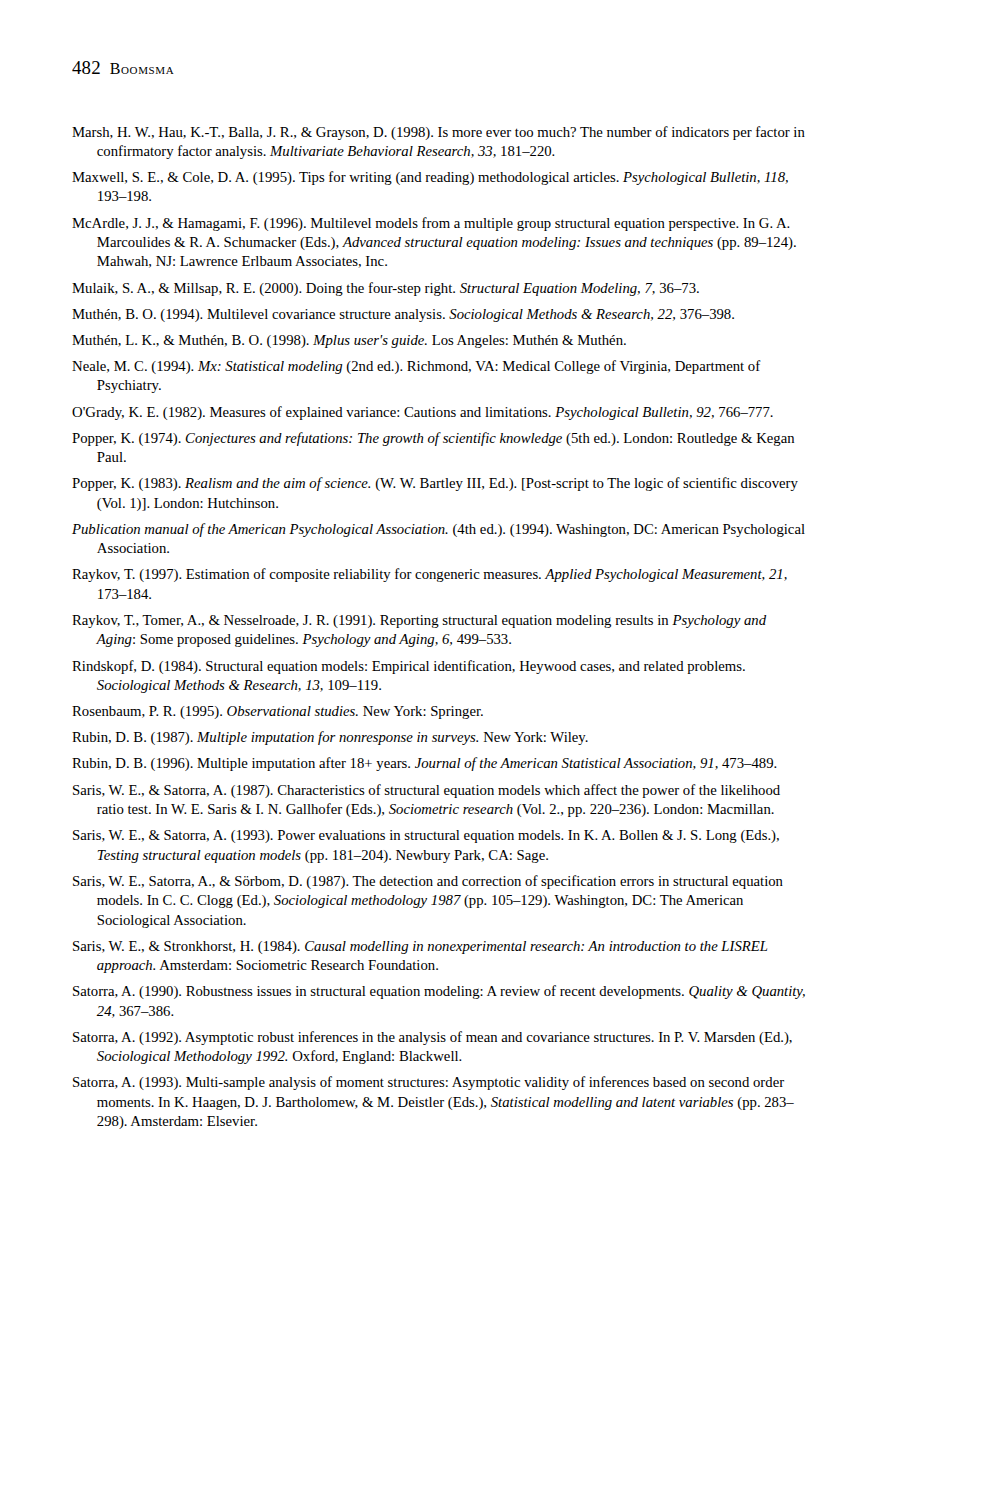482 Boomsma
Marsh, H. W., Hau, K.-T., Balla, J. R., & Grayson, D. (1998). Is more ever too much? The number of indicators per factor in confirmatory factor analysis. Multivariate Behavioral Research, 33, 181–220.
Maxwell, S. E., & Cole, D. A. (1995). Tips for writing (and reading) methodological articles. Psychological Bulletin, 118, 193–198.
McArdle, J. J., & Hamagami, F. (1996). Multilevel models from a multiple group structural equation perspective. In G. A. Marcoulides & R. A. Schumacker (Eds.), Advanced structural equation modeling: Issues and techniques (pp. 89–124). Mahwah, NJ: Lawrence Erlbaum Associates, Inc.
Mulaik, S. A., & Millsap, R. E. (2000). Doing the four-step right. Structural Equation Modeling, 7, 36–73.
Muthén, B. O. (1994). Multilevel covariance structure analysis. Sociological Methods & Research, 22, 376–398.
Muthén, L. K., & Muthén, B. O. (1998). Mplus user's guide. Los Angeles: Muthén & Muthén.
Neale, M. C. (1994). Mx: Statistical modeling (2nd ed.). Richmond, VA: Medical College of Virginia, Department of Psychiatry.
O'Grady, K. E. (1982). Measures of explained variance: Cautions and limitations. Psychological Bulletin, 92, 766–777.
Popper, K. (1974). Conjectures and refutations: The growth of scientific knowledge (5th ed.). London: Routledge & Kegan Paul.
Popper, K. (1983). Realism and the aim of science. (W. W. Bartley III, Ed.). [Post-script to The logic of scientific discovery (Vol. 1)]. London: Hutchinson.
Publication manual of the American Psychological Association. (4th ed.). (1994). Washington, DC: American Psychological Association.
Raykov, T. (1997). Estimation of composite reliability for congeneric measures. Applied Psychological Measurement, 21, 173–184.
Raykov, T., Tomer, A., & Nesselroade, J. R. (1991). Reporting structural equation modeling results in Psychology and Aging: Some proposed guidelines. Psychology and Aging, 6, 499–533.
Rindskopf, D. (1984). Structural equation models: Empirical identification, Heywood cases, and related problems. Sociological Methods & Research, 13, 109–119.
Rosenbaum, P. R. (1995). Observational studies. New York: Springer.
Rubin, D. B. (1987). Multiple imputation for nonresponse in surveys. New York: Wiley.
Rubin, D. B. (1996). Multiple imputation after 18+ years. Journal of the American Statistical Association, 91, 473–489.
Saris, W. E., & Satorra, A. (1987). Characteristics of structural equation models which affect the power of the likelihood ratio test. In W. E. Saris & I. N. Gallhofer (Eds.), Sociometric research (Vol. 2., pp. 220–236). London: Macmillan.
Saris, W. E., & Satorra, A. (1993). Power evaluations in structural equation models. In K. A. Bollen & J. S. Long (Eds.), Testing structural equation models (pp. 181–204). Newbury Park, CA: Sage.
Saris, W. E., Satorra, A., & Sörbom, D. (1987). The detection and correction of specification errors in structural equation models. In C. C. Clogg (Ed.), Sociological methodology 1987 (pp. 105–129). Washington, DC: The American Sociological Association.
Saris, W. E., & Stronkhorst, H. (1984). Causal modelling in nonexperimental research: An introduction to the LISREL approach. Amsterdam: Sociometric Research Foundation.
Satorra, A. (1990). Robustness issues in structural equation modeling: A review of recent developments. Quality & Quantity, 24, 367–386.
Satorra, A. (1992). Asymptotic robust inferences in the analysis of mean and covariance structures. In P. V. Marsden (Ed.), Sociological Methodology 1992. Oxford, England: Blackwell.
Satorra, A. (1993). Multi-sample analysis of moment structures: Asymptotic validity of inferences based on second order moments. In K. Haagen, D. J. Bartholomew, & M. Deistler (Eds.), Statistical modelling and latent variables (pp. 283–298). Amsterdam: Elsevier.